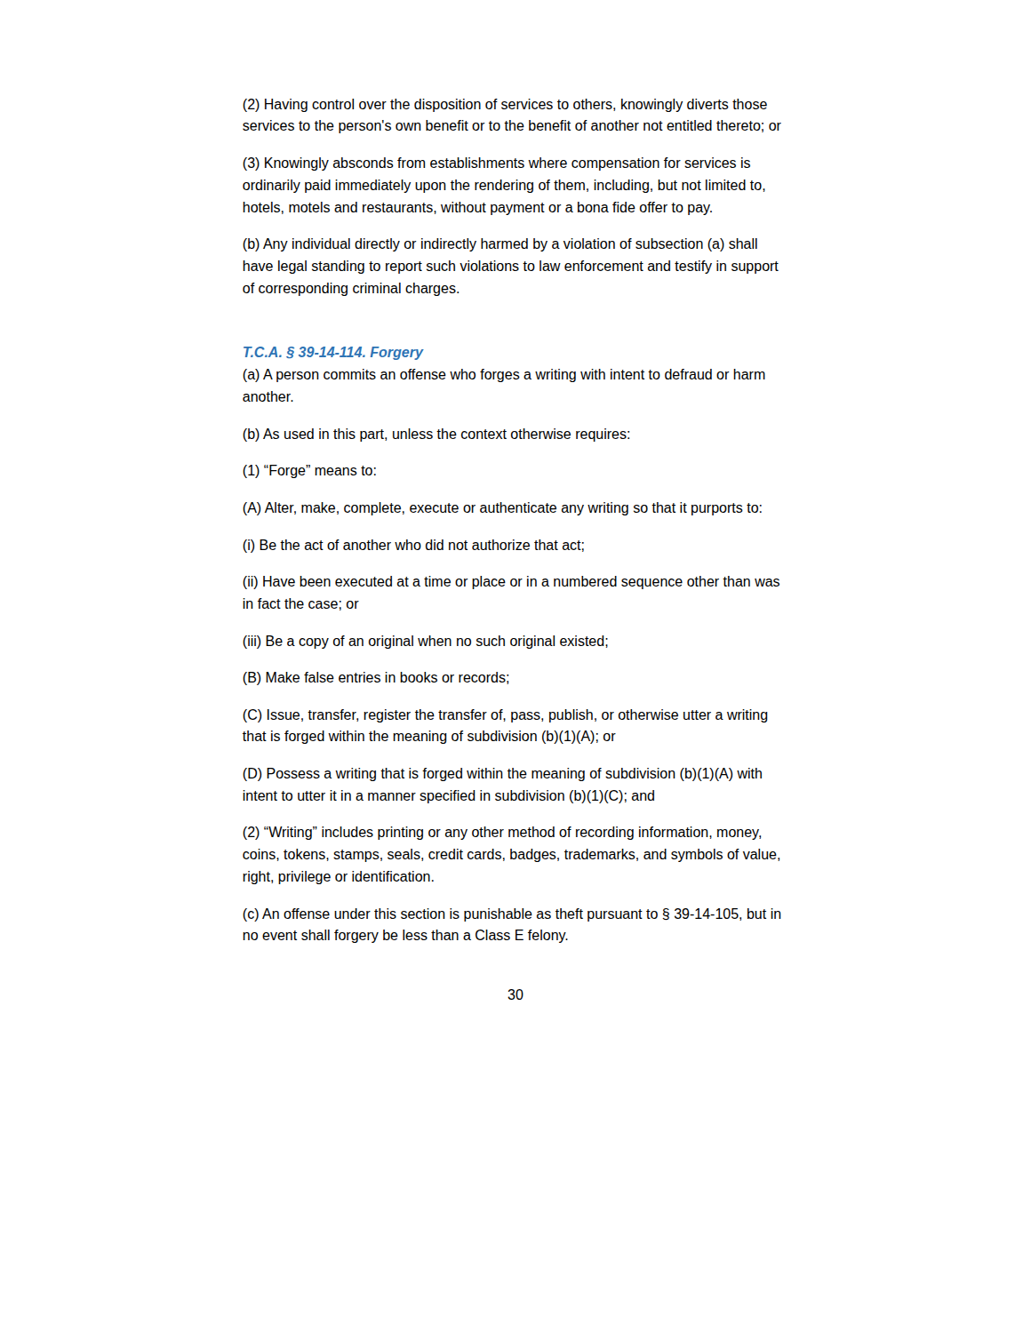(2) Having control over the disposition of services to others, knowingly diverts those services to the person's own benefit or to the benefit of another not entitled thereto; or
(3) Knowingly absconds from establishments where compensation for services is ordinarily paid immediately upon the rendering of them, including, but not limited to, hotels, motels and restaurants, without payment or a bona fide offer to pay.
(b) Any individual directly or indirectly harmed by a violation of subsection (a) shall have legal standing to report such violations to law enforcement and testify in support of corresponding criminal charges.
T.C.A. § 39-14-114. Forgery
(a) A person commits an offense who forges a writing with intent to defraud or harm another.
(b) As used in this part, unless the context otherwise requires:
(1) “Forge” means to:
(A) Alter, make, complete, execute or authenticate any writing so that it purports to:
(i) Be the act of another who did not authorize that act;
(ii) Have been executed at a time or place or in a numbered sequence other than was in fact the case; or
(iii) Be a copy of an original when no such original existed;
(B) Make false entries in books or records;
(C) Issue, transfer, register the transfer of, pass, publish, or otherwise utter a writing that is forged within the meaning of subdivision (b)(1)(A); or
(D) Possess a writing that is forged within the meaning of subdivision (b)(1)(A) with intent to utter it in a manner specified in subdivision (b)(1)(C); and
(2) “Writing” includes printing or any other method of recording information, money, coins, tokens, stamps, seals, credit cards, badges, trademarks, and symbols of value, right, privilege or identification.
(c) An offense under this section is punishable as theft pursuant to § 39-14-105, but in no event shall forgery be less than a Class E felony.
30